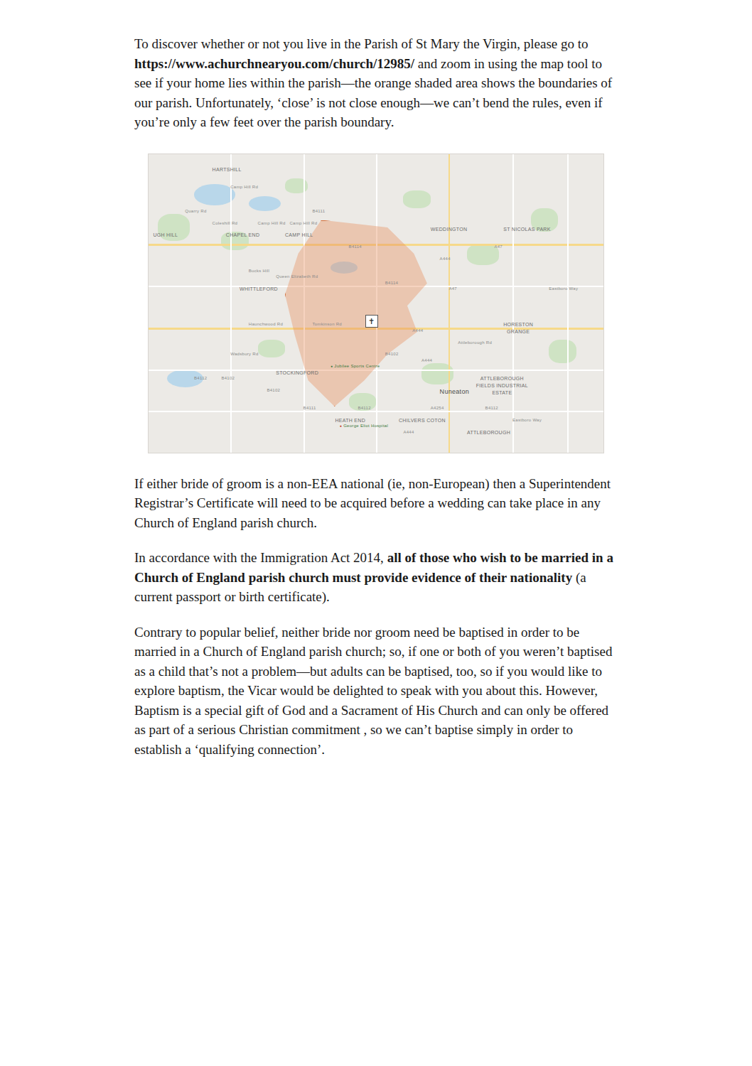To discover whether or not you live in the Parish of St Mary the Virgin, please go to https://www.achurchnearyou.com/church/12985/ and zoom in using the map tool to see if your home lies within the parish—the orange shaded area shows the boundaries of our parish. Unfortunately, ‘close’ is not close enough—we can’t bend the rules, even if you’re only a few feet over the parish boundary.
✝
Hartshill
Chapel End
Camp Hill
ugh Hill
Whittleford
Stockingford
Heath End
Chilvers Coton
Attleborough
Weddington
St Nicolas Park
Horeston
Grange
Attleborough
Fields Industrial
Estate
Nuneaton
Camp Hill Rd
Camp Hill Rd
Camp Hill Rd
Coleshill Rd
Quarry Rd
Bucks Hill
Queen Elizabeth Rd
B4111
B4114
B4114
A444
A47
A47
A444
Attleborough Rd
Eastboro Way
Haunchwood Rd
Tomkinson Rd
Wadsbury Rd
B4112
B4102
B4102
B4111
B4112
A4254
A444
B4112
Eastboro Way
B4102
A444
Jubilee Sports Centre
George Eliot Hospital
If either bride of groom is a non-EEA national (ie, non-European) then a Superintendent Registrar’s Certificate will need to be acquired before a wedding can take place in any Church of England parish church.
In accordance with the Immigration Act 2014, all of those who wish to be married in a Church of England parish church must provide evidence of their nationality (a current passport or birth certificate).
Contrary to popular belief, neither bride nor groom need be baptised in order to be married in a Church of England parish church; so, if one or both of you weren’t baptised as a child that’s not a problem—but adults can be baptised, too, so if you would like to explore baptism, the Vicar would be delighted to speak with you about this. However, Baptism is a special gift of God and a Sacrament of His Church and can only be offered as part of a serious Christian commitment , so we can’t baptise simply in order to establish a ‘qualifying connection’.